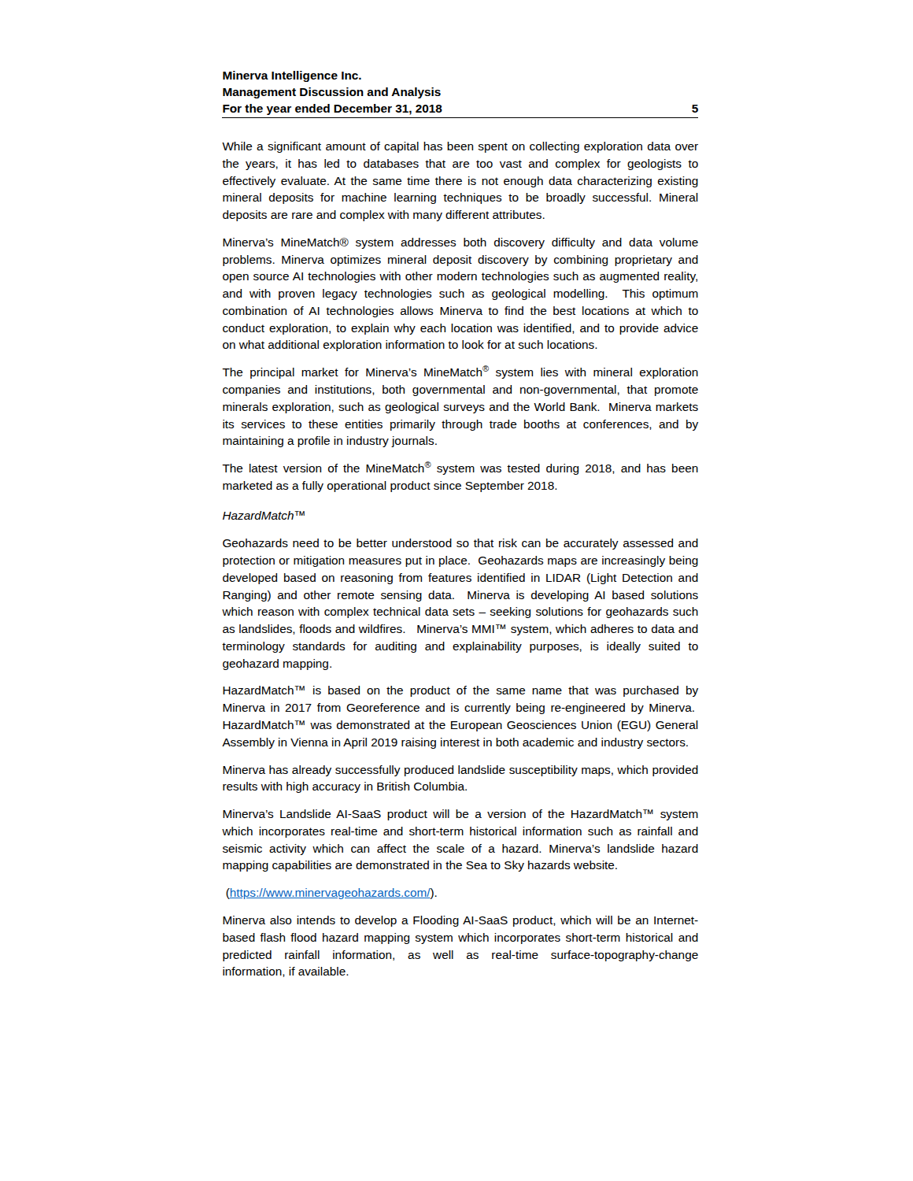Minerva Intelligence Inc.
Management Discussion and Analysis
For the year ended December 31, 20185
While a significant amount of capital has been spent on collecting exploration data over the years, it has led to databases that are too vast and complex for geologists to effectively evaluate. At the same time there is not enough data characterizing existing mineral deposits for machine learning techniques to be broadly successful. Mineral deposits are rare and complex with many different attributes.
Minerva’s MineMatch® system addresses both discovery difficulty and data volume problems. Minerva optimizes mineral deposit discovery by combining proprietary and open source AI technologies with other modern technologies such as augmented reality, and with proven legacy technologies such as geological modelling. This optimum combination of AI technologies allows Minerva to find the best locations at which to conduct exploration, to explain why each location was identified, and to provide advice on what additional exploration information to look for at such locations.
The principal market for Minerva’s MineMatch® system lies with mineral exploration companies and institutions, both governmental and non-governmental, that promote minerals exploration, such as geological surveys and the World Bank. Minerva markets its services to these entities primarily through trade booths at conferences, and by maintaining a profile in industry journals.
The latest version of the MineMatch® system was tested during 2018, and has been marketed as a fully operational product since September 2018.
HazardMatch™
Geohazards need to be better understood so that risk can be accurately assessed and protection or mitigation measures put in place. Geohazards maps are increasingly being developed based on reasoning from features identified in LIDAR (Light Detection and Ranging) and other remote sensing data. Minerva is developing AI based solutions which reason with complex technical data sets – seeking solutions for geohazards such as landslides, floods and wildfires. Minerva’s MMI™ system, which adheres to data and terminology standards for auditing and explainability purposes, is ideally suited to geohazard mapping.
HazardMatch™ is based on the product of the same name that was purchased by Minerva in 2017 from Georeference and is currently being re-engineered by Minerva. HazardMatch™ was demonstrated at the European Geosciences Union (EGU) General Assembly in Vienna in April 2019 raising interest in both academic and industry sectors.
Minerva has already successfully produced landslide susceptibility maps, which provided results with high accuracy in British Columbia.
Minerva’s Landslide AI-SaaS product will be a version of the HazardMatch™ system which incorporates real-time and short-term historical information such as rainfall and seismic activity which can affect the scale of a hazard. Minerva’s landslide hazard mapping capabilities are demonstrated in the Sea to Sky hazards website.
(https://www.minervageohazards.com/).
Minerva also intends to develop a Flooding AI-SaaS product, which will be an Internet-based flash flood hazard mapping system which incorporates short-term historical and predicted rainfall information, as well as real-time surface-topography-change information, if available.